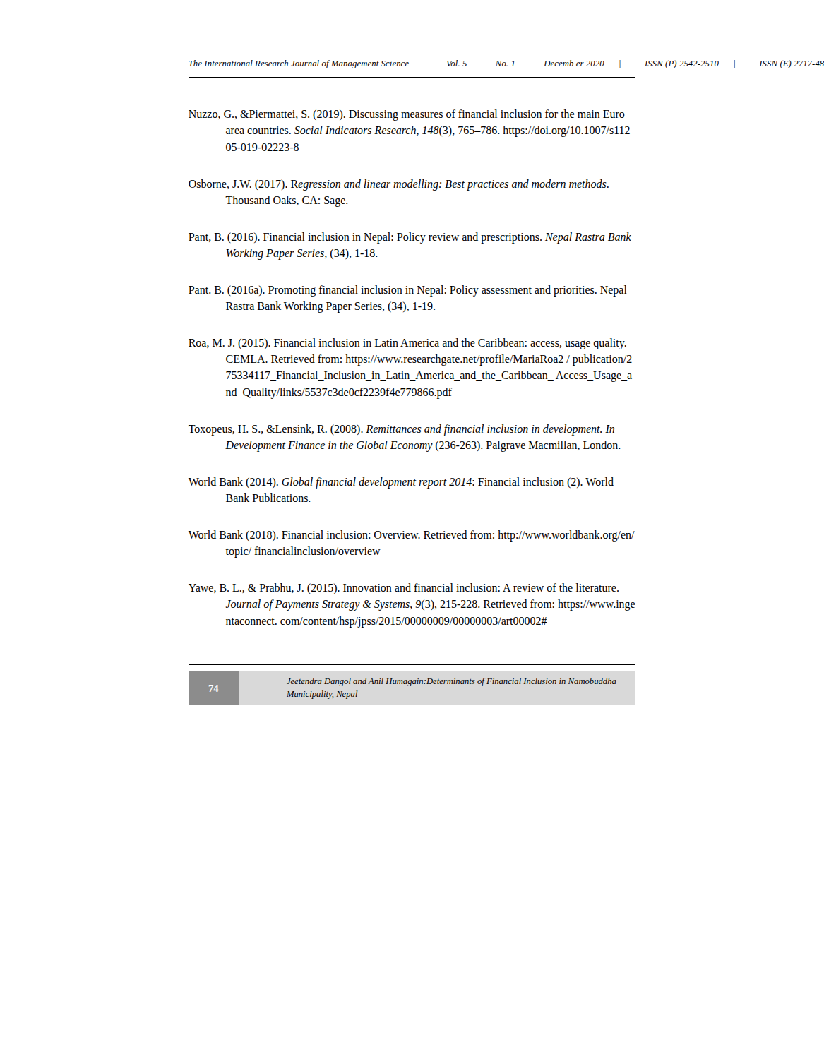The International Research Journal of Management Science Vol. 5 No. 1 Decemb er 2020 | ISSN (P) 2542-2510 | ISSN (E) 2717-4867
Nuzzo, G., &Piermattei, S. (2019). Discussing measures of financial inclusion for the main Euro area countries. Social Indicators Research, 148(3), 765–786. https://doi.org/10.1007/s11205-019-02223-8
Osborne, J.W. (2017). Regression and linear modelling: Best practices and modern methods. Thousand Oaks, CA: Sage.
Pant, B. (2016). Financial inclusion in Nepal: Policy review and prescriptions. Nepal Rastra Bank Working Paper Series, (34), 1-18.
Pant. B. (2016a). Promoting financial inclusion in Nepal: Policy assessment and priorities. Nepal Rastra Bank Working Paper Series, (34), 1-19.
Roa, M. J. (2015). Financial inclusion in Latin America and the Caribbean: access, usage quality. CEMLA. Retrieved from: https://www.researchgate.net/profile/MariaRoa2 / publication/275334117_Financial_Inclusion_in_Latin_America_and_the_Caribbean_ Access_Usage_and_Quality/links/5537c3de0cf2239f4e779866.pdf
Toxopeus, H. S., &Lensink, R. (2008). Remittances and financial inclusion in development. In Development Finance in the Global Economy (236-263). Palgrave Macmillan, London.
World Bank (2014). Global financial development report 2014: Financial inclusion (2). World Bank Publications.
World Bank (2018). Financial inclusion: Overview. Retrieved from: http://www.worldbank.org/en/topic/ financialinclusion/overview
Yawe, B. L., & Prabhu, J. (2015). Innovation and financial inclusion: A review of the literature. Journal of Payments Strategy & Systems, 9(3), 215-228. Retrieved from: https://www.ingentaconnect. com/content/hsp/jpss/2015/00000009/00000003/art00002#
74
Jeetendra Dangol and Anil Humagain:Determinants of Financial Inclusion in Namobuddha Municipality, Nepal